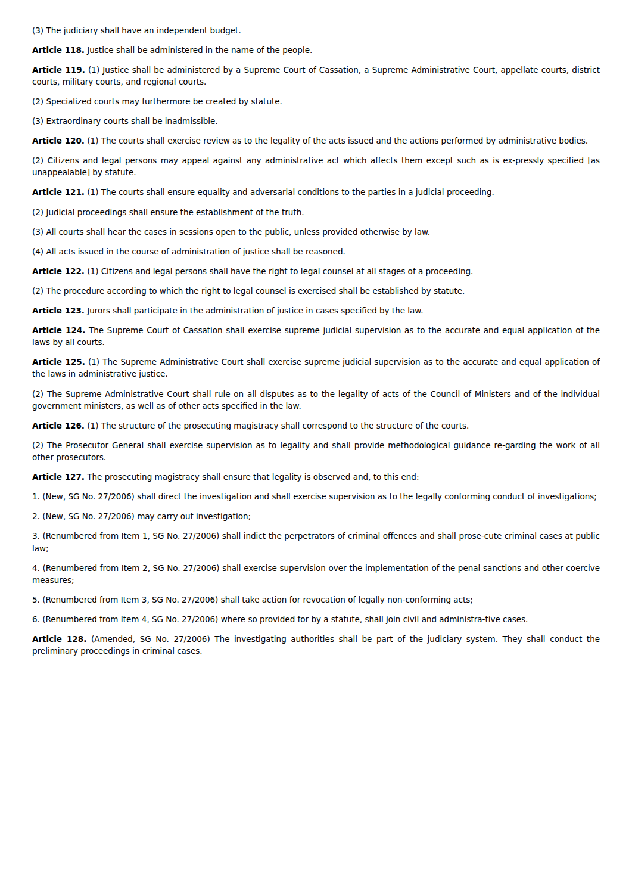(3) The judiciary shall have an independent budget.
Article 118. Justice shall be administered in the name of the people.
Article 119. (1) Justice shall be administered by a Supreme Court of Cassation, a Supreme Administrative Court, appellate courts, district courts, military courts, and regional courts.
(2) Specialized courts may furthermore be created by statute.
(3) Extraordinary courts shall be inadmissible.
Article 120. (1) The courts shall exercise review as to the legality of the acts issued and the actions performed by administrative bodies.
(2) Citizens and legal persons may appeal against any administrative act which affects them except such as is ex-pressly specified [as unappealable] by statute.
Article 121. (1) The courts shall ensure equality and adversarial conditions to the parties in a judicial proceeding.
(2) Judicial proceedings shall ensure the establishment of the truth.
(3) All courts shall hear the cases in sessions open to the public, unless provided otherwise by law.
(4) All acts issued in the course of administration of justice shall be reasoned.
Article 122. (1) Citizens and legal persons shall have the right to legal counsel at all stages of a proceeding.
(2) The procedure according to which the right to legal counsel is exercised shall be established by statute.
Article 123. Jurors shall participate in the administration of justice in cases specified by the law.
Article 124. The Supreme Court of Cassation shall exercise supreme judicial supervision as to the accurate and equal application of the laws by all courts.
Article 125. (1) The Supreme Administrative Court shall exercise supreme judicial supervision as to the accurate and equal application of the laws in administrative justice.
(2) The Supreme Administrative Court shall rule on all disputes as to the legality of acts of the Council of Ministers and of the individual government ministers, as well as of other acts specified in the law.
Article 126. (1) The structure of the prosecuting magistracy shall correspond to the structure of the courts.
(2) The Prosecutor General shall exercise supervision as to legality and shall provide methodological guidance re-garding the work of all other prosecutors.
Article 127. The prosecuting magistracy shall ensure that legality is observed and, to this end:
1. (New, SG No. 27/2006) shall direct the investigation and shall exercise supervision as to the legally conforming conduct of investigations;
2. (New, SG No. 27/2006) may carry out investigation;
3. (Renumbered from Item 1, SG No. 27/2006) shall indict the perpetrators of criminal offences and shall prose-cute criminal cases at public law;
4. (Renumbered from Item 2, SG No. 27/2006) shall exercise supervision over the implementation of the penal sanctions and other coercive measures;
5. (Renumbered from Item 3, SG No. 27/2006) shall take action for revocation of legally non-conforming acts;
6. (Renumbered from Item 4, SG No. 27/2006) where so provided for by a statute, shall join civil and administra-tive cases.
Article 128. (Amended, SG No. 27/2006) The investigating authorities shall be part of the judiciary system. They shall conduct the preliminary proceedings in criminal cases.